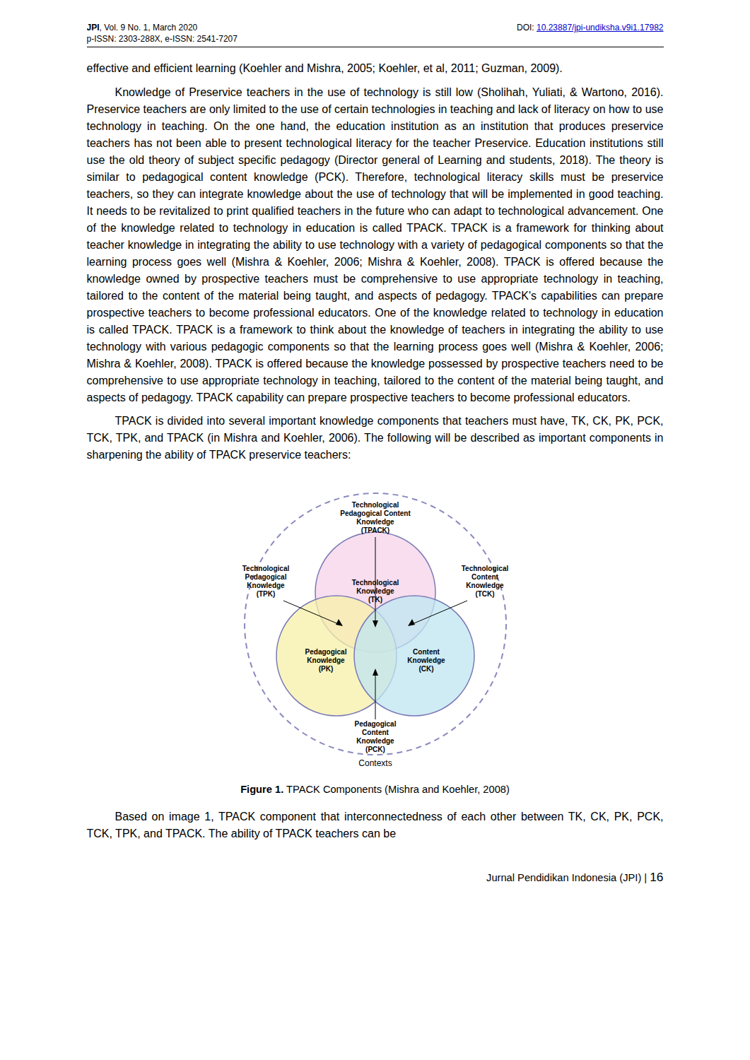JPI, Vol. 9 No. 1, March 2020
p-ISSN: 2303-288X, e-ISSN: 2541-7207
DOI: 10.23887/jpi-undiksha.v9i1.17982
effective and efficient learning (Koehler and Mishra, 2005; Koehler, et al, 2011; Guzman, 2009).
Knowledge of Preservice teachers in the use of technology is still low (Sholihah, Yuliati, & Wartono, 2016). Preservice teachers are only limited to the use of certain technologies in teaching and lack of literacy on how to use technology in teaching. On the one hand, the education institution as an institution that produces preservice teachers has not been able to present technological literacy for the teacher Preservice. Education institutions still use the old theory of subject specific pedagogy (Director general of Learning and students, 2018). The theory is similar to pedagogical content knowledge (PCK). Therefore, technological literacy skills must be preservice teachers, so they can integrate knowledge about the use of technology that will be implemented in good teaching. It needs to be revitalized to print qualified teachers in the future who can adapt to technological advancement. One of the knowledge related to technology in education is called TPACK. TPACK is a framework for thinking about teacher knowledge in integrating the ability to use technology with a variety of pedagogical components so that the learning process goes well (Mishra & Koehler, 2006; Mishra & Koehler, 2008). TPACK is offered because the knowledge owned by prospective teachers must be comprehensive to use appropriate technology in teaching, tailored to the content of the material being taught, and aspects of pedagogy. TPACK's capabilities can prepare prospective teachers to become professional educators. One of the knowledge related to technology in education is called TPACK. TPACK is a framework to think about the knowledge of teachers in integrating the ability to use technology with various pedagogic components so that the learning process goes well (Mishra & Koehler, 2006; Mishra & Koehler, 2008). TPACK is offered because the knowledge possessed by prospective teachers need to be comprehensive to use appropriate technology in teaching, tailored to the content of the material being taught, and aspects of pedagogy. TPACK capability can prepare prospective teachers to become professional educators.
TPACK is divided into several important knowledge components that teachers must have, TK, CK, PK, PCK, TCK, TPK, and TPACK (in Mishra and Koehler, 2006). The following will be described as important components in sharpening the ability of TPACK preservice teachers:
Technological Knowledge (TK) Pedagogical Knowledge (PK) Content Knowledge (CK) Technological Pedagogical Content Knowledge (TPACK) Technological Pedagogical Knowledge (TPK) Technological Content Knowledge (TCK) Pedagogical Content Knowledge (PCK) Contexts
Figure 1. TPACK Components (Mishra and Koehler, 2008)
Based on image 1, TPACK component that interconnectedness of each other between TK, CK, PK, PCK, TCK, TPK, and TPACK. The ability of TPACK teachers can be
Jurnal Pendidikan Indonesia (JPI) | 16